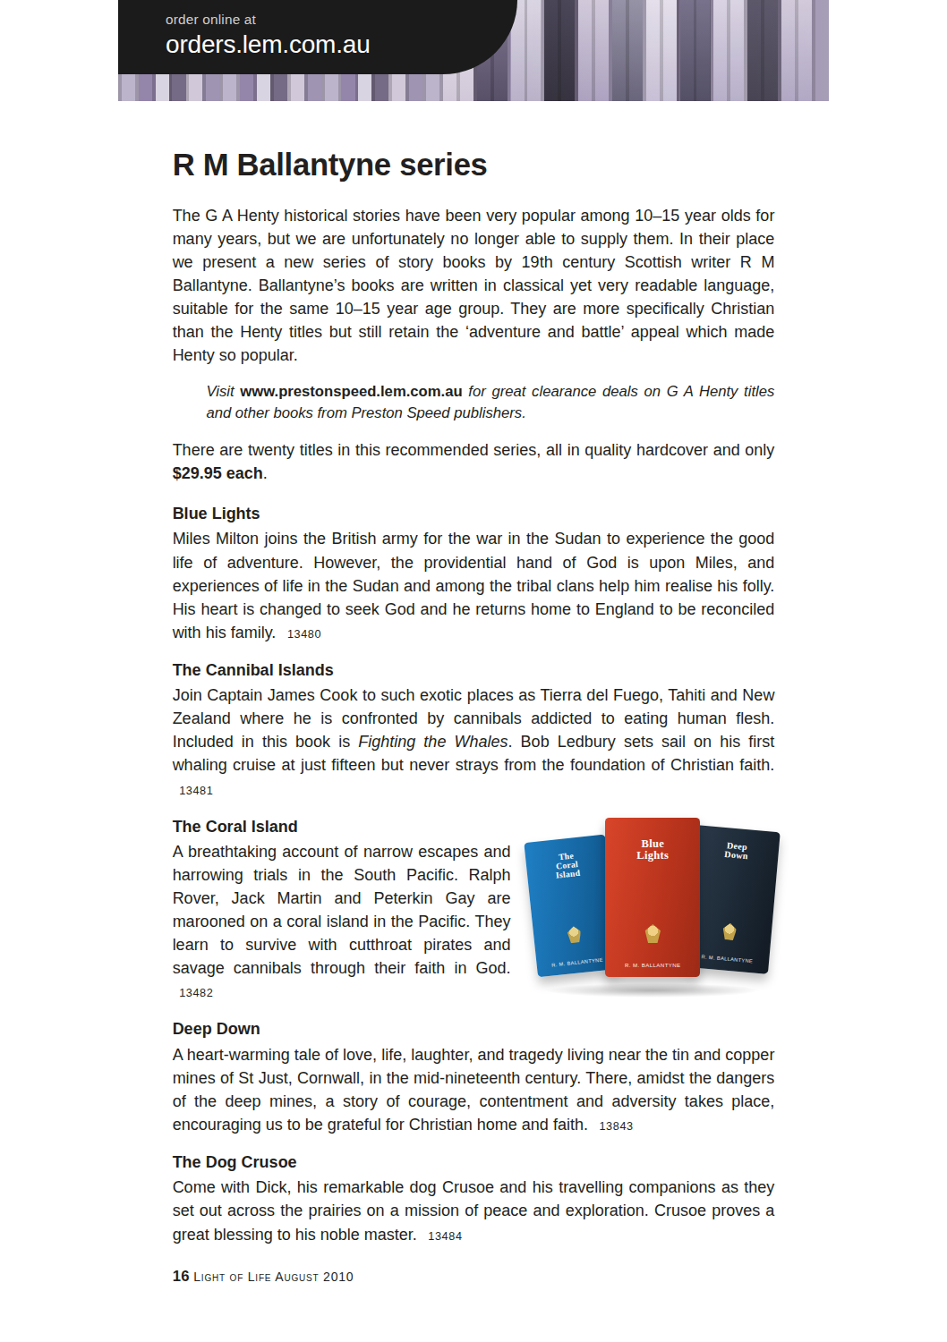order online at
orders.lem.com.au
R M Ballantyne series
The G A Henty historical stories have been very popular among 10–15 year olds for many years, but we are unfortunately no longer able to supply them. In their place we present a new series of story books by 19th century Scottish writer R M Ballantyne. Ballantyne’s books are written in classical yet very readable language, suitable for the same 10–15 year age group. They are more specifically Christian than the Henty titles but still retain the ‘adventure and battle’ appeal which made Henty so popular.
Visit www.prestonspeed.lem.com.au for great clearance deals on G A Henty titles and other books from Preston Speed publishers.
There are twenty titles in this recommended series, all in quality hardcover and only $29.95 each.
Blue Lights
Miles Milton joins the British army for the war in the Sudan to experience the good life of adventure. However, the providential hand of God is upon Miles, and experiences of life in the Sudan and among the tribal clans help him realise his folly. His heart is changed to seek God and he returns home to England to be reconciled with his family. 13480
The Cannibal Islands
Join Captain James Cook to such exotic places as Tierra del Fuego, Tahiti and New Zealand where he is confronted by cannibals addicted to eating human flesh. Included in this book is Fighting the Whales. Bob Ledbury sets sail on his first whaling cruise at just fifteen but never strays from the foundation of Christian faith. 13481
The
Coral
Island
R. M. BALLANTYNE
Deep
Down
R. M. BALLANTYNE
Blue
Lights
R. M. BALLANTYNE
The Coral Island
A breathtaking account of narrow escapes and harrowing trials in the South Pacific. Ralph Rover, Jack Martin and Peterkin Gay are marooned on a coral island in the Pacific. They learn to survive with cutthroat pirates and savage cannibals through their faith in God. 13482
Deep Down
A heart-warming tale of love, life, laughter, and tragedy living near the tin and copper mines of St Just, Cornwall, in the mid-nineteenth century. There, amidst the dangers of the deep mines, a story of courage, contentment and adversity takes place, encouraging us to be grateful for Christian home and faith. 13843
The Dog Crusoe
Come with Dick, his remarkable dog Crusoe and his travelling companions as they set out across the prairies on a mission of peace and exploration. Crusoe proves a great blessing to his noble master. 13484
16 Light of Life August 2010